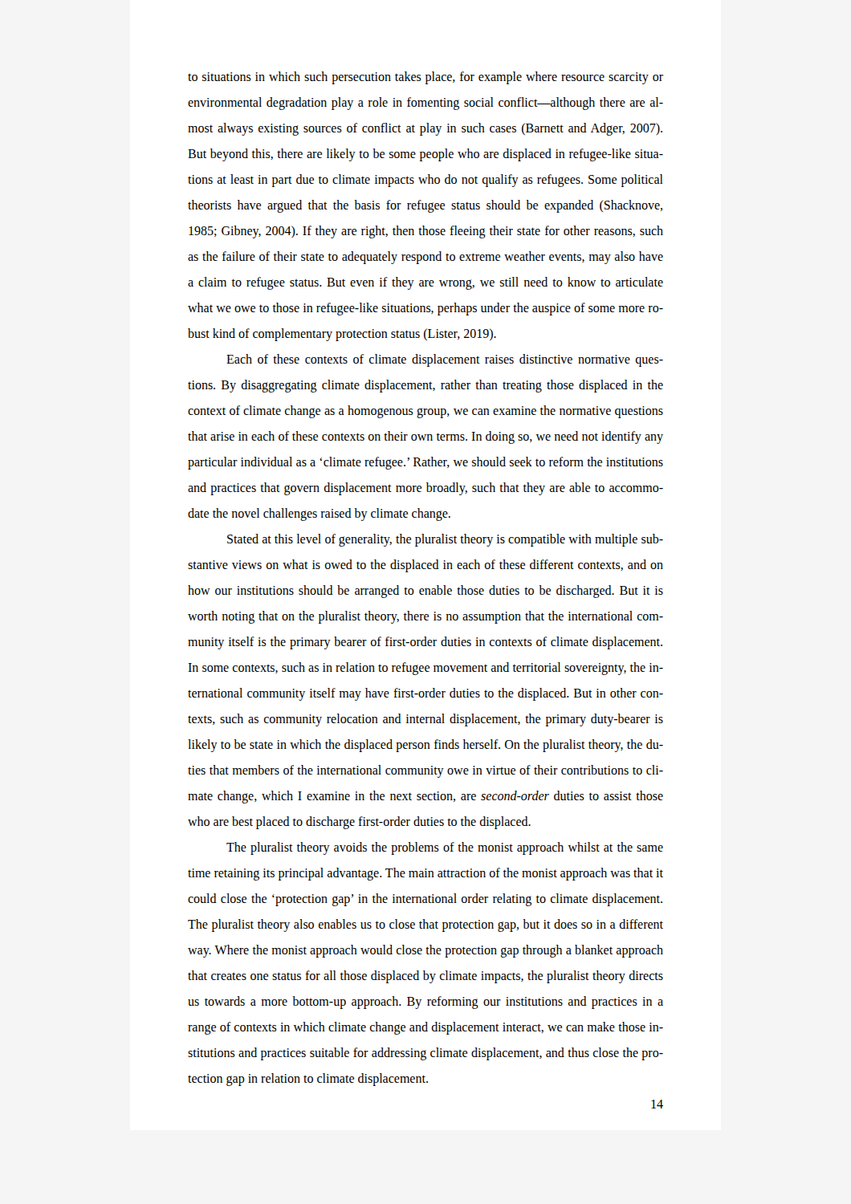to situations in which such persecution takes place, for example where resource scarcity or environmental degradation play a role in fomenting social conflict—although there are almost always existing sources of conflict at play in such cases (Barnett and Adger, 2007). But beyond this, there are likely to be some people who are displaced in refugee-like situations at least in part due to climate impacts who do not qualify as refugees. Some political theorists have argued that the basis for refugee status should be expanded (Shacknove, 1985; Gibney, 2004). If they are right, then those fleeing their state for other reasons, such as the failure of their state to adequately respond to extreme weather events, may also have a claim to refugee status. But even if they are wrong, we still need to know to articulate what we owe to those in refugee-like situations, perhaps under the auspice of some more robust kind of complementary protection status (Lister, 2019).
Each of these contexts of climate displacement raises distinctive normative questions. By disaggregating climate displacement, rather than treating those displaced in the context of climate change as a homogenous group, we can examine the normative questions that arise in each of these contexts on their own terms. In doing so, we need not identify any particular individual as a ‘climate refugee.’ Rather, we should seek to reform the institutions and practices that govern displacement more broadly, such that they are able to accommodate the novel challenges raised by climate change.
Stated at this level of generality, the pluralist theory is compatible with multiple substantive views on what is owed to the displaced in each of these different contexts, and on how our institutions should be arranged to enable those duties to be discharged. But it is worth noting that on the pluralist theory, there is no assumption that the international community itself is the primary bearer of first-order duties in contexts of climate displacement. In some contexts, such as in relation to refugee movement and territorial sovereignty, the international community itself may have first-order duties to the displaced. But in other contexts, such as community relocation and internal displacement, the primary duty-bearer is likely to be state in which the displaced person finds herself. On the pluralist theory, the duties that members of the international community owe in virtue of their contributions to climate change, which I examine in the next section, are second-order duties to assist those who are best placed to discharge first-order duties to the displaced.
The pluralist theory avoids the problems of the monist approach whilst at the same time retaining its principal advantage. The main attraction of the monist approach was that it could close the ‘protection gap’ in the international order relating to climate displacement. The pluralist theory also enables us to close that protection gap, but it does so in a different way. Where the monist approach would close the protection gap through a blanket approach that creates one status for all those displaced by climate impacts, the pluralist theory directs us towards a more bottom-up approach. By reforming our institutions and practices in a range of contexts in which climate change and displacement interact, we can make those institutions and practices suitable for addressing climate displacement, and thus close the protection gap in relation to climate displacement.
14